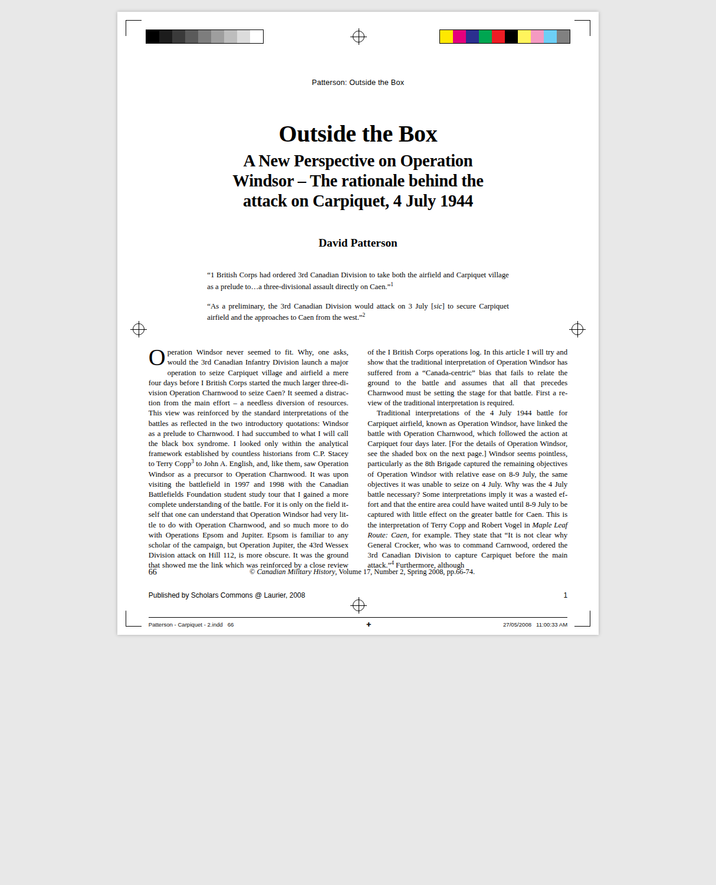Patterson: Outside the Box
Outside the Box A New Perspective on Operation
Windsor – The rationale behind the
attack on Carpiquet, 4 July 1944
David Patterson
“1 British Corps had ordered 3rd Canadian Division to take both the airfield and Carpiquet village as a prelude to…a three-divisional assault directly on Caen.”1
“As a preliminary, the 3rd Canadian Division would attack on 3 July [sic] to secure Carpiquet airfield and the approaches to Caen from the west.”2
Operation Windsor never seemed to fit. Why, one asks, would the 3rd Canadian Infantry Division launch a major operation to seize Carpiquet village and airfield a mere four days before I British Corps started the much larger three-division Operation Charnwood to seize Caen? It seemed a distraction from the main effort – a needless diversion of resources. This view was reinforced by the standard interpretations of the battles as reflected in the two introductory quotations: Windsor as a prelude to Charnwood. I had succumbed to what I will call the black box syndrome. I looked only within the analytical framework established by countless historians from C.P. Stacey to Terry Copp3 to John A. English, and, like them, saw Operation Windsor as a precursor to Operation Charnwood. It was upon visiting the battlefield in 1997 and 1998 with the Canadian Battlefields Foundation student study tour that I gained a more complete understanding of the battle. For it is only on the field itself that one can understand that Operation Windsor had very little to do with Operation Charnwood, and so much more to do with Operations Epsom and Jupiter. Epsom is familiar to any scholar of the campaign, but Operation Jupiter, the 43rd Wessex Division attack on Hill 112, is more obscure. It was the ground that showed me the link which was reinforced by a close review of the I British Corps operations log. In this article I will try and show that the traditional interpretation of Operation Windsor has suffered from a “Canada-centric” bias that fails to relate the ground to the battle and assumes that all that precedes Charnwood must be setting the stage for that battle. First a review of the traditional interpretation is required.
Traditional interpretations of the 4 July 1944 battle for Carpiquet airfield, known as Operation Windsor, have linked the battle with Operation Charnwood, which followed the action at Carpiquet four days later. [For the details of Operation Windsor, see the shaded box on the next page.] Windsor seems pointless, particularly as the 8th Brigade captured the remaining objectives of Operation Windsor with relative ease on 8-9 July, the same objectives it was unable to seize on 4 July. Why was the 4 July battle necessary? Some interpretations imply it was a wasted effort and that the entire area could have waited until 8-9 July to be captured with little effect on the greater battle for Caen. This is the interpretation of Terry Copp and Robert Vogel in Maple Leaf Route: Caen, for example. They state that “It is not clear why General Crocker, who was to command Carnwood, ordered the 3rd Canadian Division to capture Carpiquet before the main attack.”4 Furthermore, although
66
© Canadian Military History, Volume 17, Number 2, Spring 2008, pp.66-74.
Published by Scholars Commons @ Laurier, 2008 1
Patterson - Carpiquet - 2.indd 66 27/05/2008 11:00:33 AM
✚